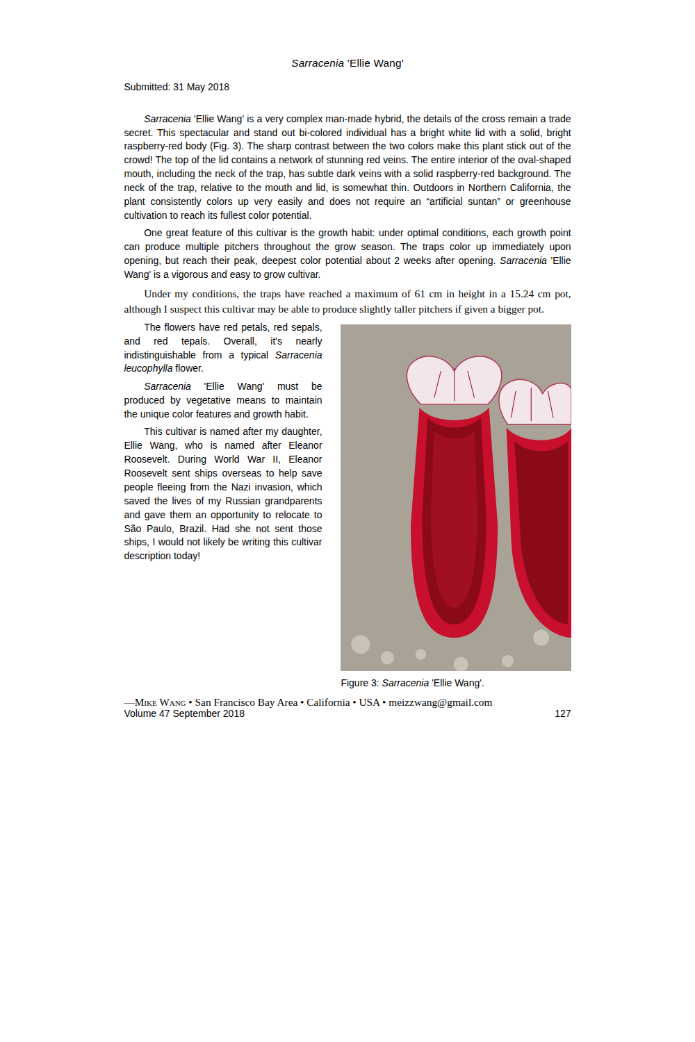Sarracenia 'Ellie Wang'
Submitted: 31 May 2018
Sarracenia 'Ellie Wang' is a very complex man-made hybrid, the details of the cross remain a trade secret. This spectacular and stand out bi-colored individual has a bright white lid with a solid, bright raspberry-red body (Fig. 3). The sharp contrast between the two colors make this plant stick out of the crowd! The top of the lid contains a network of stunning red veins. The entire interior of the oval-shaped mouth, including the neck of the trap, has subtle dark veins with a solid raspberry-red background. The neck of the trap, relative to the mouth and lid, is somewhat thin. Outdoors in Northern California, the plant consistently colors up very easily and does not require an “artificial suntan” or greenhouse cultivation to reach its fullest color potential.
One great feature of this cultivar is the growth habit: under optimal conditions, each growth point can produce multiple pitchers throughout the grow season. The traps color up immediately upon opening, but reach their peak, deepest color potential about 2 weeks after opening. Sarracenia 'Ellie Wang' is a vigorous and easy to grow cultivar.
Under my conditions, the traps have reached a maximum of 61 cm in height in a 15.24 cm pot, although I suspect this cultivar may be able to produce slightly taller pitchers if given a bigger pot.
Figure 3: Sarracenia 'Ellie Wang'.
The flowers have red petals, red sepals, and red tepals. Overall, it's nearly indistinguishable from a typical Sarracenia leucophylla flower.
Sarracenia 'Ellie Wang' must be produced by vegetative means to maintain the unique color features and growth habit.
This cultivar is named after my daughter, Ellie Wang, who is named after Eleanor Roosevelt. During World War II, Eleanor Roosevelt sent ships overseas to help save people fleeing from the Nazi invasion, which saved the lives of my Russian grandparents and gave them an opportunity to relocate to São Paulo, Brazil. Had she not sent those ships, I would not likely be writing this cultivar description today!
—Mike Wang • San Francisco Bay Area • California • USA • meizzwang@gmail.com
Volume 47 September 2018 127